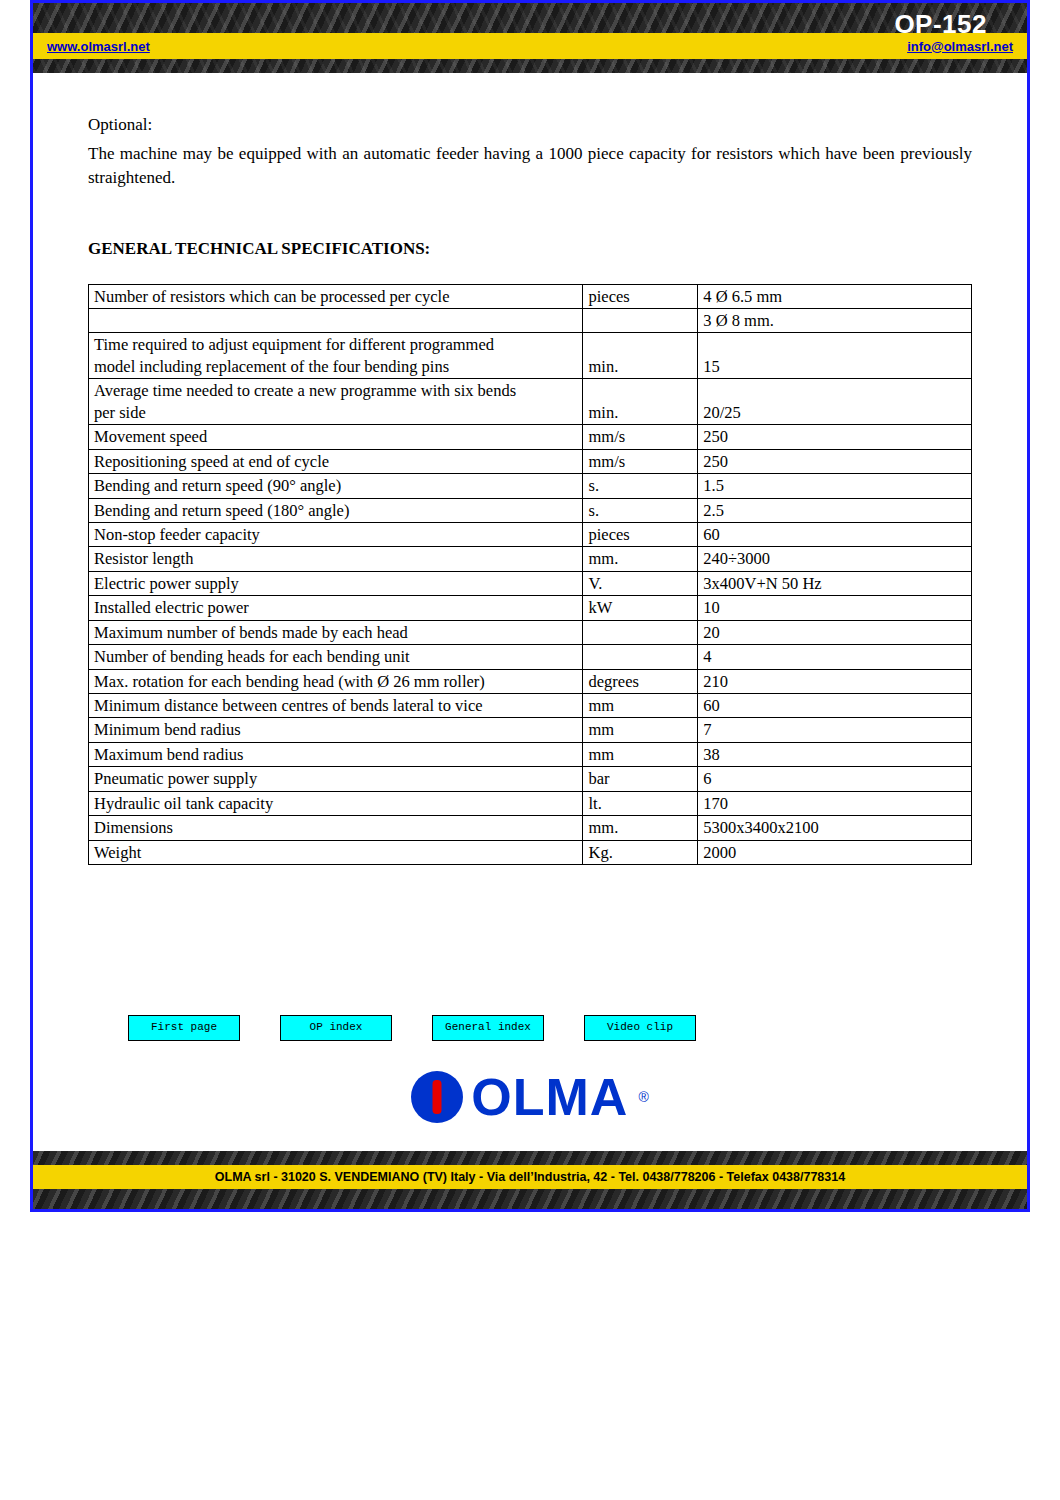OP-152
www.olmasrl.net info@olmasrl.net
Optional:
The machine may be equipped with an automatic feeder having a 1000 piece capacity for resistors which have been previously straightened.
GENERAL TECHNICAL SPECIFICATIONS:
| Number of resistors which can be processed per cycle | pieces | 4 Ø 6.5 mm |
| | | 3 Ø 8 mm. |
| Time required to adjust equipment for different programmed model including replacement of the four bending pins | min. | 15 |
| Average time needed to create a new programme with six bends per side | min. | 20/25 |
| Movement speed | mm/s | 250 |
| Repositioning speed at end of cycle | mm/s | 250 |
| Bending and return speed (90° angle) | s. | 1.5 |
| Bending and return speed (180° angle) | s. | 2.5 |
| Non-stop feeder capacity | pieces | 60 |
| Resistor length | mm. | 240÷3000 |
| Electric power supply | V. | 3x400V+N 50 Hz |
| Installed electric power | kW | 10 |
| Maximum number of bends made by each head | | 20 |
| Number of bending heads for each bending unit | | 4 |
| Max. rotation for each bending head (with Ø 26 mm roller) | degrees | 210 |
| Minimum distance between centres of bends lateral to vice | mm | 60 |
| Minimum bend radius | mm | 7 |
| Maximum bend radius | mm | 38 |
| Pneumatic power supply | bar | 6 |
| Hydraulic oil tank capacity | lt. | 170 |
| Dimensions | mm. | 5300x3400x2100 |
| Weight | Kg. | 2000 |
First page OP index General index Video clip
OLMA ®
OLMA srl - 31020 S. VENDEMIANO (TV) Italy - Via dell’Industria, 42 - Tel. 0438/778206 - Telefax 0438/778314